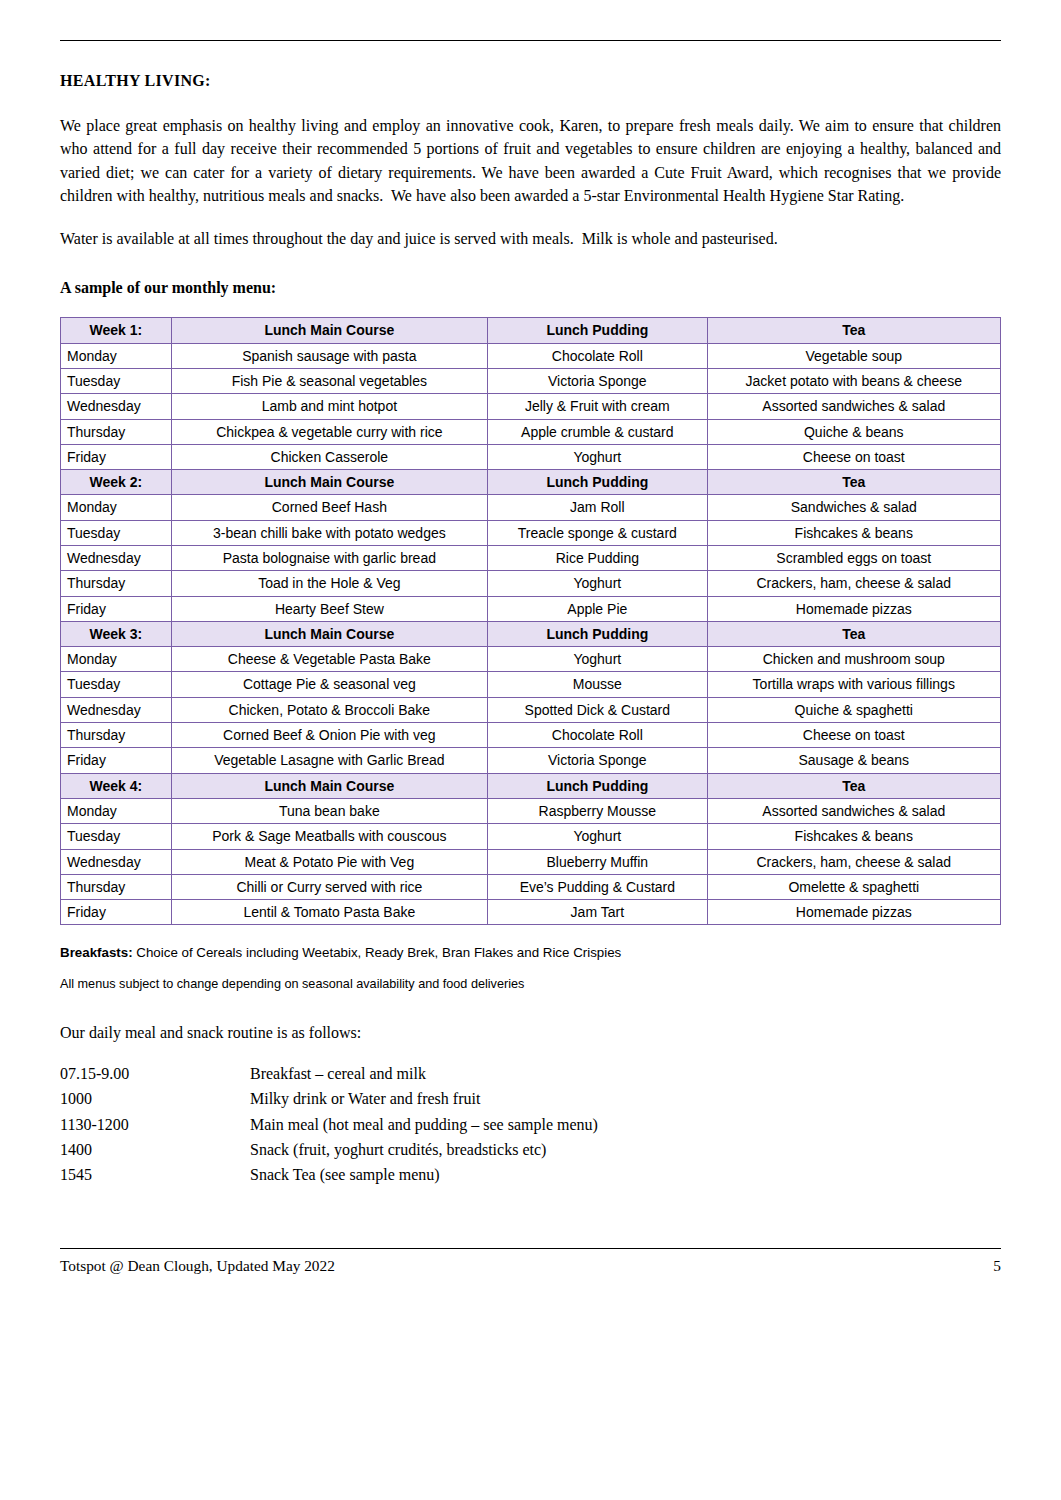HEALTHY LIVING:
We place great emphasis on healthy living and employ an innovative cook, Karen, to prepare fresh meals daily. We aim to ensure that children who attend for a full day receive their recommended 5 portions of fruit and vegetables to ensure children are enjoying a healthy, balanced and varied diet; we can cater for a variety of dietary requirements. We have been awarded a Cute Fruit Award, which recognises that we provide children with healthy, nutritious meals and snacks. We have also been awarded a 5-star Environmental Health Hygiene Star Rating.
Water is available at all times throughout the day and juice is served with meals. Milk is whole and pasteurised.
A sample of our monthly menu:
| Week 1: | Lunch Main Course | Lunch Pudding | Tea |
| --- | --- | --- | --- |
| Monday | Spanish sausage with pasta | Chocolate Roll | Vegetable soup |
| Tuesday | Fish Pie & seasonal vegetables | Victoria Sponge | Jacket potato with beans & cheese |
| Wednesday | Lamb and mint hotpot | Jelly & Fruit with cream | Assorted sandwiches & salad |
| Thursday | Chickpea & vegetable curry with rice | Apple crumble & custard | Quiche & beans |
| Friday | Chicken Casserole | Yoghurt | Cheese on toast |
| Week 2: | Lunch Main Course | Lunch Pudding | Tea |
| Monday | Corned Beef Hash | Jam Roll | Sandwiches & salad |
| Tuesday | 3-bean chilli bake with potato wedges | Treacle sponge & custard | Fishcakes & beans |
| Wednesday | Pasta bolognaise with garlic bread | Rice Pudding | Scrambled eggs on toast |
| Thursday | Toad in the Hole & Veg | Yoghurt | Crackers, ham, cheese & salad |
| Friday | Hearty Beef Stew | Apple Pie | Homemade pizzas |
| Week 3: | Lunch Main Course | Lunch Pudding | Tea |
| Monday | Cheese & Vegetable Pasta Bake | Yoghurt | Chicken and mushroom soup |
| Tuesday | Cottage Pie & seasonal veg | Mousse | Tortilla wraps with various fillings |
| Wednesday | Chicken, Potato & Broccoli Bake | Spotted Dick & Custard | Quiche & spaghetti |
| Thursday | Corned Beef & Onion Pie with veg | Chocolate Roll | Cheese on toast |
| Friday | Vegetable Lasagne with Garlic Bread | Victoria Sponge | Sausage & beans |
| Week 4: | Lunch Main Course | Lunch Pudding | Tea |
| Monday | Tuna bean bake | Raspberry Mousse | Assorted sandwiches & salad |
| Tuesday | Pork & Sage Meatballs with couscous | Yoghurt | Fishcakes & beans |
| Wednesday | Meat & Potato Pie with Veg | Blueberry Muffin | Crackers, ham, cheese & salad |
| Thursday | Chilli or Curry served with rice | Eve’s Pudding & Custard | Omelette & spaghetti |
| Friday | Lentil & Tomato Pasta Bake | Jam Tart | Homemade pizzas |
Breakfasts: Choice of Cereals including Weetabix, Ready Brek, Bran Flakes and Rice Crispies
All menus subject to change depending on seasonal availability and food deliveries
Our daily meal and snack routine is as follows:
| 07.15-9.00 | Breakfast – cereal and milk |
| 1000 | Milky drink or Water and fresh fruit |
| 1130-1200 | Main meal (hot meal and pudding – see sample menu) |
| 1400 | Snack (fruit, yoghurt crudités, breadsticks etc) |
| 1545 | Snack Tea (see sample menu) |
Totspot @ Dean Clough, Updated May 2022 5